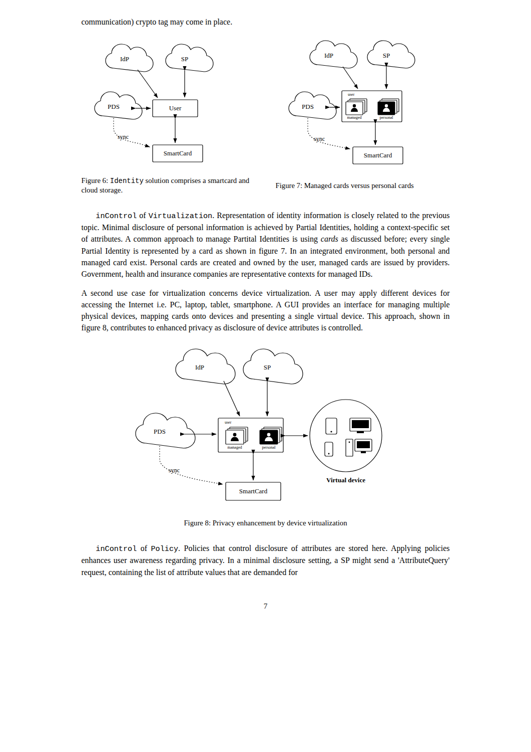communication) crypto tag may come in place.
IdP SP PDS User SmartCard sync
Figure 6: Identity solution comprises a smartcard and cloud storage.
IdP SP PDS user managed personal SmartCard sync
Figure 7: Managed cards versus personal cards
inControl of Virtualization. Representation of identity information is closely related to the previous topic. Minimal disclosure of personal information is achieved by Partial Identities, holding a context-specific set of attributes. A common approach to manage Partital Identities is using cards as discussed before; every single Partial Identity is represented by a card as shown in figure 7. In an integrated environment, both personal and managed card exist. Personal cards are created and owned by the user, managed cards are issued by providers. Government, health and insurance companies are representative contexts for managed IDs.
A second use case for virtualization concerns device virtualization. A user may apply different devices for accessing the Internet i.e. PC, laptop, tablet, smartphone. A GUI provides an interface for managing multiple physical devices, mapping cards onto devices and presenting a single virtual device. This approach, shown in figure 8, contributes to enhanced privacy as disclosure of device attributes is controlled.
IdP SP PDS user managed personal SmartCard Virtual device sync
Figure 8: Privacy enhancement by device virtualization
inControl of Policy. Policies that control disclosure of attributes are stored here. Applying policies enhances user awareness regarding privacy. In a minimal disclosure setting, a SP might send a 'AttributeQuery' request, containing the list of attribute values that are demanded for
7